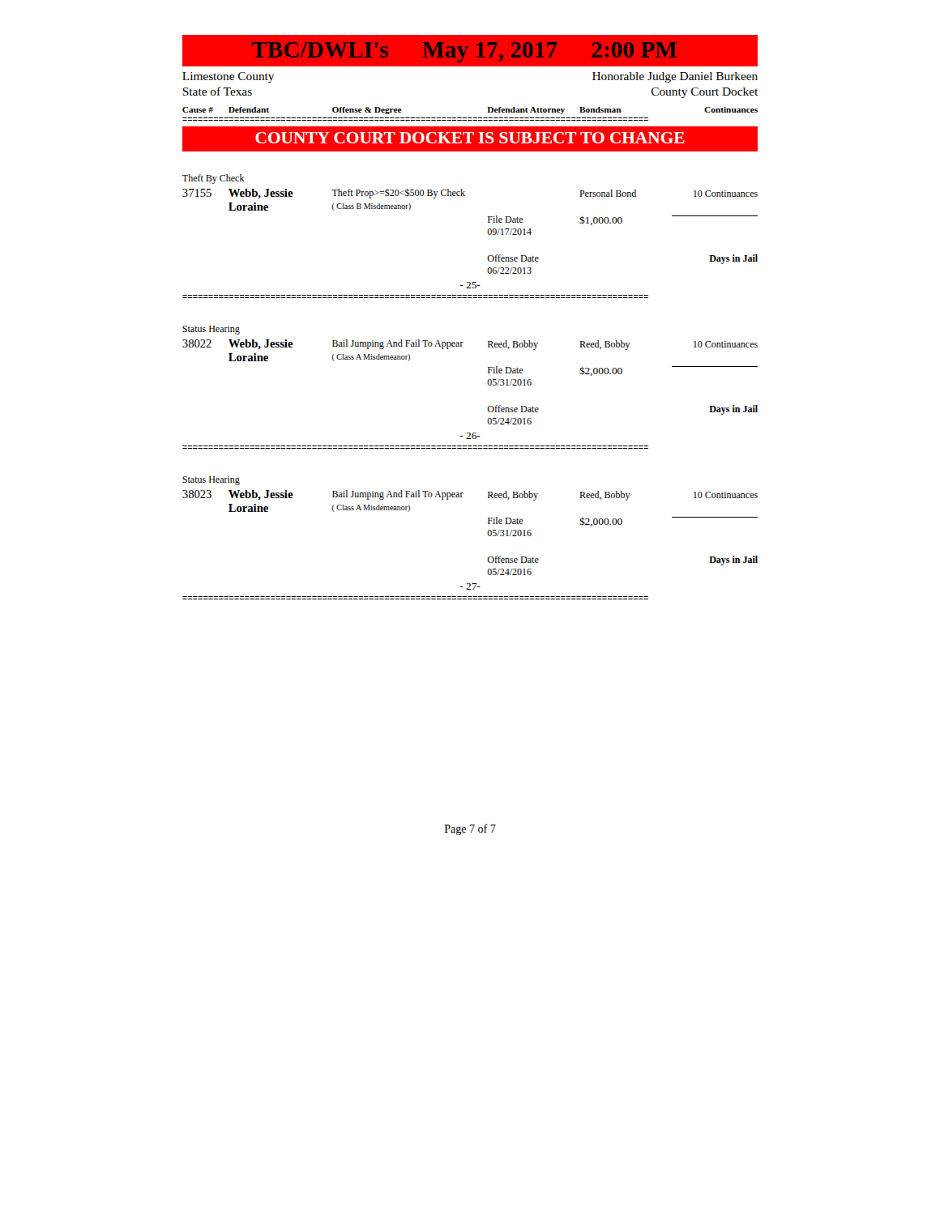TBC/DWLI's 2:00 PM May 17, 2017
Limestone County
State of Texas
Honorable Judge Daniel Burkeen
County Court Docket
Cause #
Defendant
Offense & Degree
Defendant Attorney
Bondsman
Continuances
==========================================================================================
COUNTY COURT DOCKET IS SUBJECT TO CHANGE
Theft By Check
37155
Webb, Jessie Loraine
Theft Prop>=$20<$500 By Check
( Class B Misdemeanor)
Personal Bond
10 Continuances
File Date
09/17/2014
$1,000.00
Offense Date
06/22/2013
Days in Jail
- 25-
==========================================================================================
Status Hearing
38022
Webb, Jessie Loraine
Bail Jumping And Fail To Appear
( Class A Misdemeanor)
Reed, Bobby
Reed, Bobby
10 Continuances
File Date
05/31/2016
$2,000.00
Offense Date
05/24/2016
Days in Jail
- 26-
==========================================================================================
Status Hearing
38023
Webb, Jessie Loraine
Bail Jumping And Fail To Appear
( Class A Misdemeanor)
Reed, Bobby
Reed, Bobby
10 Continuances
File Date
05/31/2016
$2,000.00
Offense Date
05/24/2016
Days in Jail
- 27-
==========================================================================================
Page 7 of 7